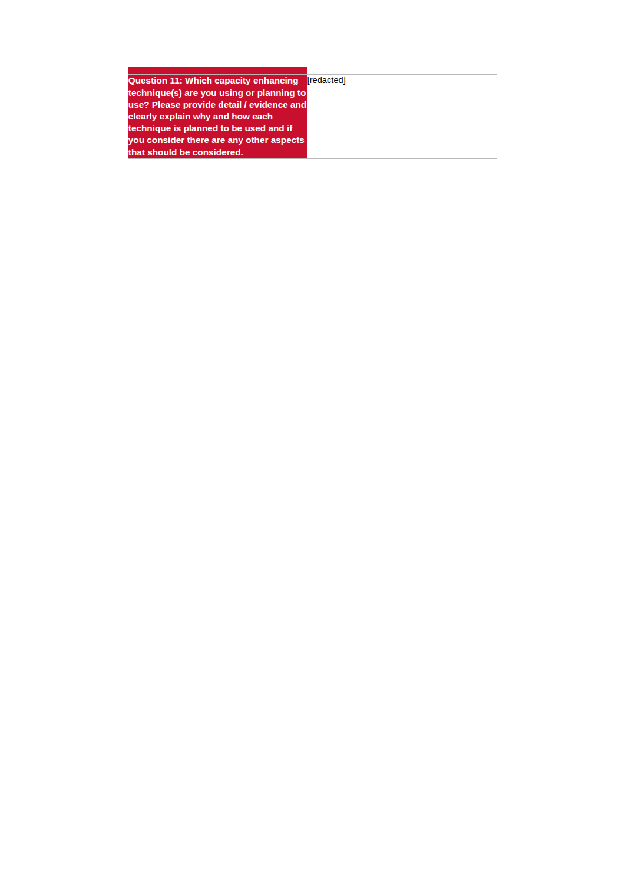| Question 11: Which capacity enhancing technique(s) are you using or planning to use? Please provide detail / evidence and clearly explain why and how each technique is planned to be used and if you consider there are any other aspects that should be considered. | [redacted] |